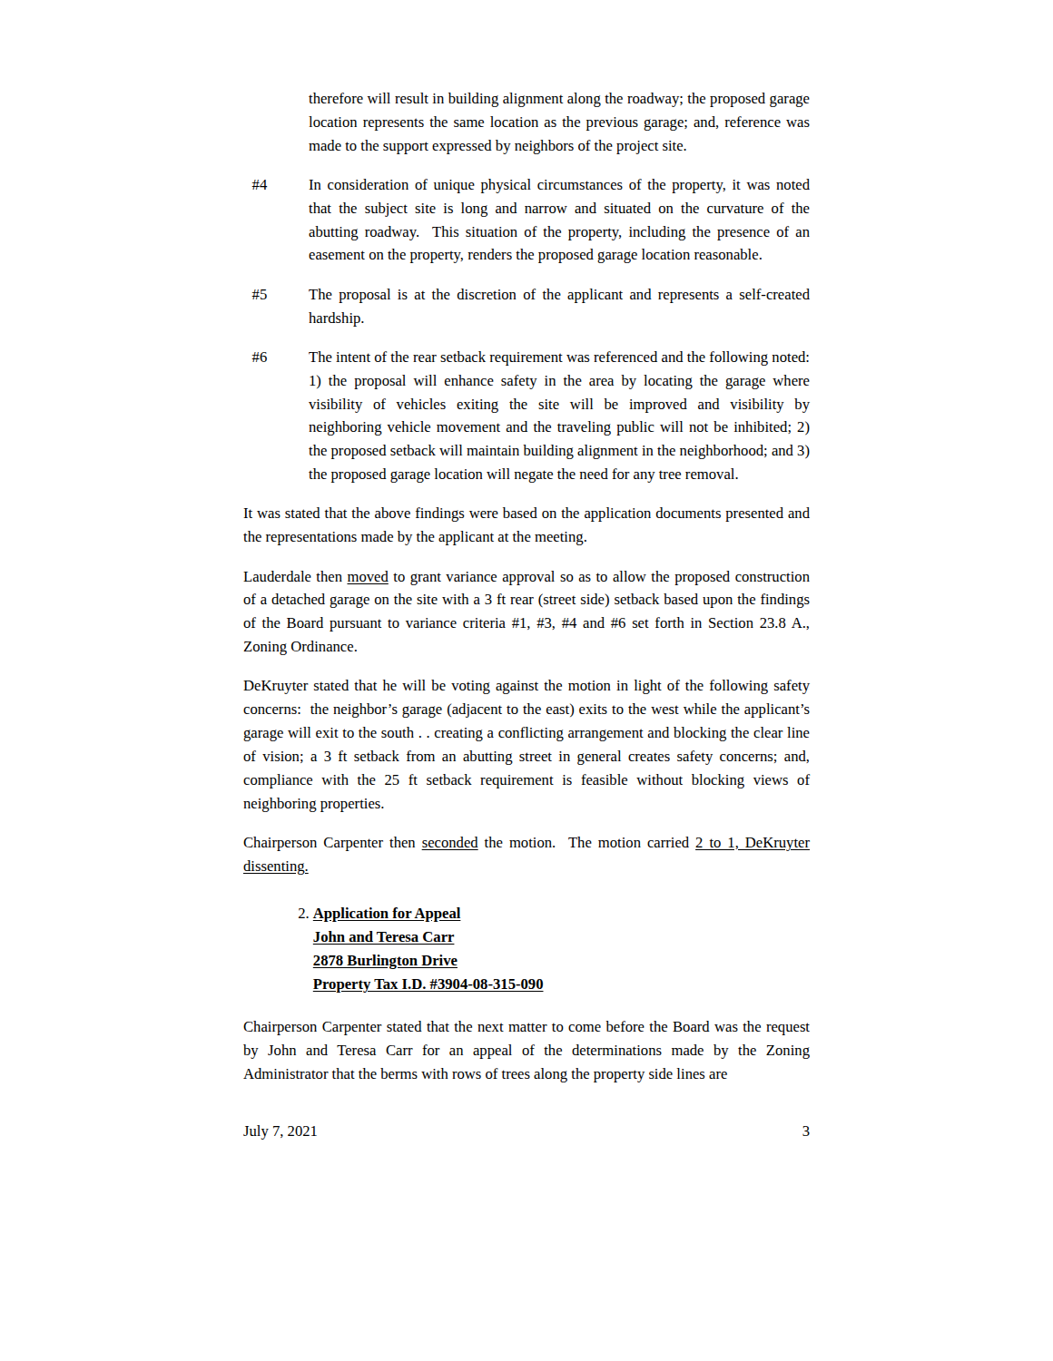therefore will result in building alignment along the roadway; the proposed garage location represents the same location as the previous garage; and, reference was made to the support expressed by neighbors of the project site.
#4
In consideration of unique physical circumstances of the property, it was noted that the subject site is long and narrow and situated on the curvature of the abutting roadway. This situation of the property, including the presence of an easement on the property, renders the proposed garage location reasonable.
#5
The proposal is at the discretion of the applicant and represents a self-created hardship.
#6
The intent of the rear setback requirement was referenced and the following noted: 1) the proposal will enhance safety in the area by locating the garage where visibility of vehicles exiting the site will be improved and visibility by neighboring vehicle movement and the traveling public will not be inhibited; 2) the proposed setback will maintain building alignment in the neighborhood; and 3) the proposed garage location will negate the need for any tree removal.
It was stated that the above findings were based on the application documents presented and the representations made by the applicant at the meeting.
Lauderdale then moved to grant variance approval so as to allow the proposed construction of a detached garage on the site with a 3 ft rear (street side) setback based upon the findings of the Board pursuant to variance criteria #1, #3, #4 and #6 set forth in Section 23.8 A., Zoning Ordinance.
DeKruyter stated that he will be voting against the motion in light of the following safety concerns: the neighbor’s garage (adjacent to the east) exits to the west while the applicant’s garage will exit to the south . . creating a conflicting arrangement and blocking the clear line of vision; a 3 ft setback from an abutting street in general creates safety concerns; and, compliance with the 25 ft setback requirement is feasible without blocking views of neighboring properties.
Chairperson Carpenter then seconded the motion. The motion carried 2 to 1, DeKruyter dissenting.
Application for Appeal John and Teresa Carr 2878 Burlington Drive Property Tax I.D. #3904-08-315-090
Chairperson Carpenter stated that the next matter to come before the Board was the request by John and Teresa Carr for an appeal of the determinations made by the Zoning Administrator that the berms with rows of trees along the property side lines are
July 7, 2021
3